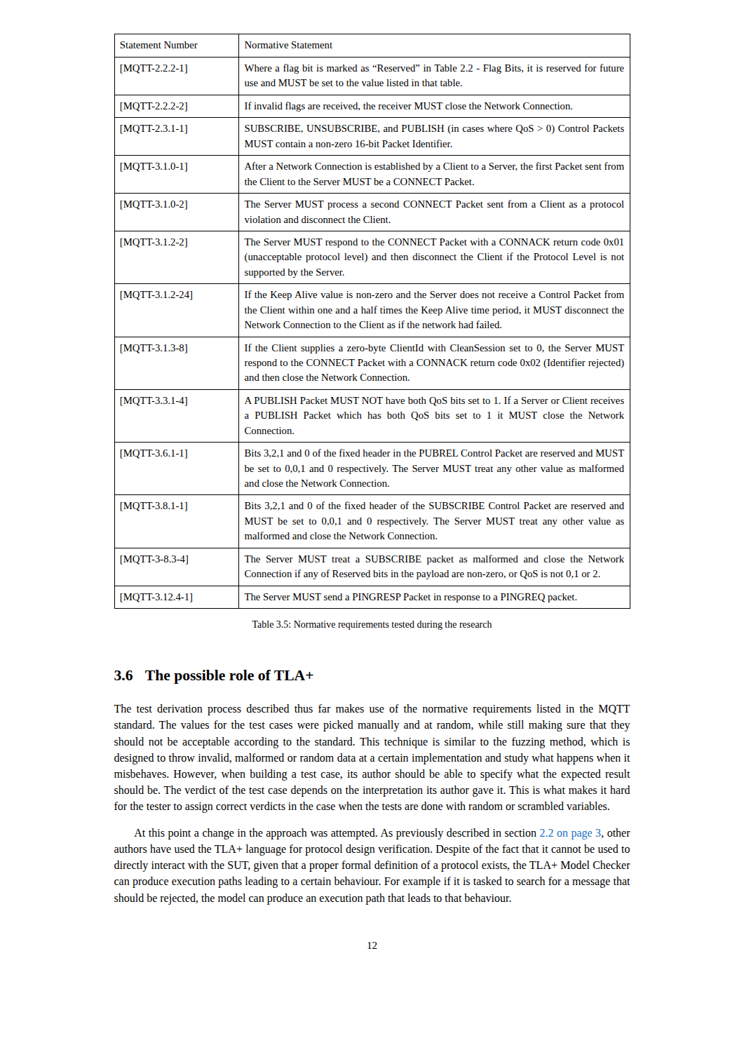Table 3.5: Normative requirements tested during the research
| Statement Number | Normative Statement |
| --- | --- |
| [MQTT-2.2.2-1] | Where a flag bit is marked as “Reserved” in Table 2.2 - Flag Bits, it is reserved for future use and MUST be set to the value listed in that table. |
| [MQTT-2.2.2-2] | If invalid flags are received, the receiver MUST close the Network Connection. |
| [MQTT-2.3.1-1] | SUBSCRIBE, UNSUBSCRIBE, and PUBLISH (in cases where QoS > 0) Control Packets MUST contain a non-zero 16-bit Packet Identifier. |
| [MQTT-3.1.0-1] | After a Network Connection is established by a Client to a Server, the first Packet sent from the Client to the Server MUST be a CONNECT Packet. |
| [MQTT-3.1.0-2] | The Server MUST process a second CONNECT Packet sent from a Client as a protocol violation and disconnect the Client. |
| [MQTT-3.1.2-2] | The Server MUST respond to the CONNECT Packet with a CONNACK return code 0x01 (unacceptable protocol level) and then disconnect the Client if the Protocol Level is not supported by the Server. |
| [MQTT-3.1.2-24] | If the Keep Alive value is non-zero and the Server does not receive a Control Packet from the Client within one and a half times the Keep Alive time period, it MUST disconnect the Network Connection to the Client as if the network had failed. |
| [MQTT-3.1.3-8] | If the Client supplies a zero-byte ClientId with CleanSession set to 0, the Server MUST respond to the CONNECT Packet with a CONNACK return code 0x02 (Identifier rejected) and then close the Network Connection. |
| [MQTT-3.3.1-4] | A PUBLISH Packet MUST NOT have both QoS bits set to 1. If a Server or Client receives a PUBLISH Packet which has both QoS bits set to 1 it MUST close the Network Connection. |
| [MQTT-3.6.1-1] | Bits 3,2,1 and 0 of the fixed header in the PUBREL Control Packet are reserved and MUST be set to 0,0,1 and 0 respectively. The Server MUST treat any other value as malformed and close the Network Connection. |
| [MQTT-3.8.1-1] | Bits 3,2,1 and 0 of the fixed header of the SUBSCRIBE Control Packet are reserved and MUST be set to 0,0,1 and 0 respectively. The Server MUST treat any other value as malformed and close the Network Connection. |
| [MQTT-3-8.3-4] | The Server MUST treat a SUBSCRIBE packet as malformed and close the Network Connection if any of Reserved bits in the payload are non-zero, or QoS is not 0,1 or 2. |
| [MQTT-3.12.4-1] | The Server MUST send a PINGRESP Packet in response to a PINGREQ packet. |
3.6 The possible role of TLA+
The test derivation process described thus far makes use of the normative requirements listed in the MQTT standard. The values for the test cases were picked manually and at random, while still making sure that they should not be acceptable according to the standard. This technique is similar to the fuzzing method, which is designed to throw invalid, malformed or random data at a certain implementation and study what happens when it misbehaves. However, when building a test case, its author should be able to specify what the expected result should be. The verdict of the test case depends on the interpretation its author gave it. This is what makes it hard for the tester to assign correct verdicts in the case when the tests are done with random or scrambled variables.
At this point a change in the approach was attempted. As previously described in section 2.2 on page 3, other authors have used the TLA+ language for protocol design verification. Despite of the fact that it cannot be used to directly interact with the SUT, given that a proper formal definition of a protocol exists, the TLA+ Model Checker can produce execution paths leading to a certain behaviour. For example if it is tasked to search for a message that should be rejected, the model can produce an execution path that leads to that behaviour.
12